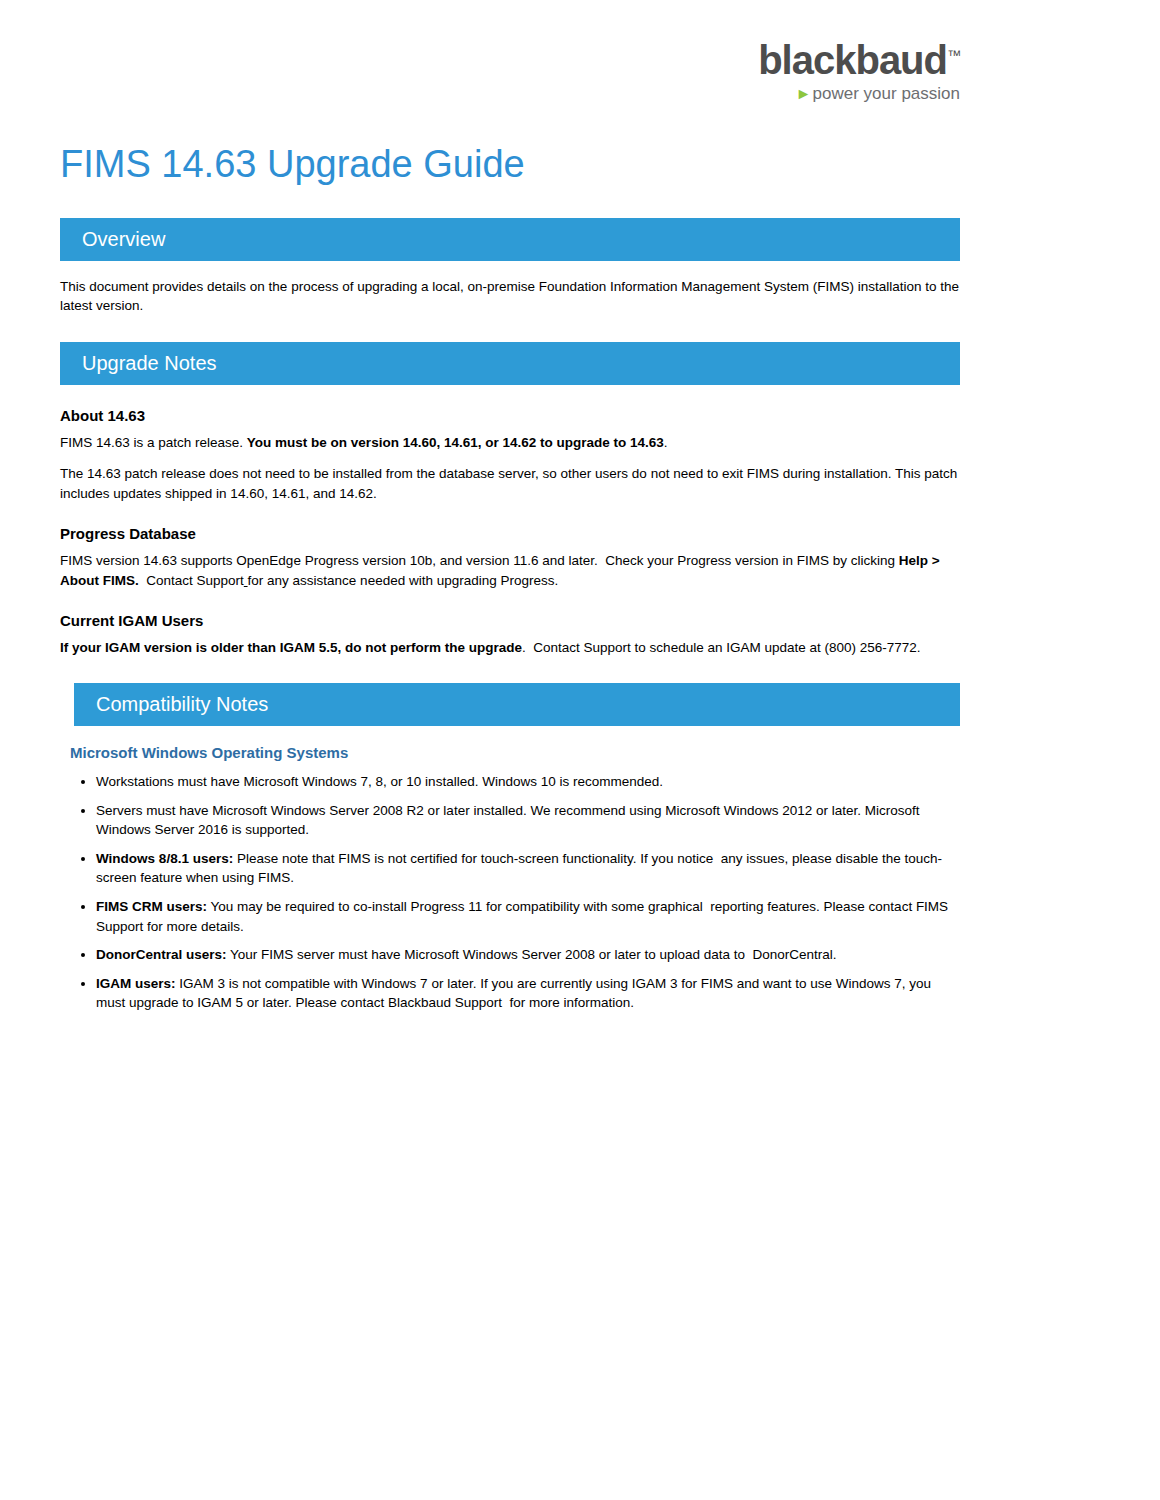blackbaud™
▸ power your passion
FIMS 14.63 Upgrade Guide
Overview
This document provides details on the process of upgrading a local, on-premise Foundation Information Management System (FIMS) installation to the latest version.
Upgrade Notes
About 14.63
FIMS 14.63 is a patch release. You must be on version 14.60, 14.61, or 14.62 to upgrade to 14.63.
The 14.63 patch release does not need to be installed from the database server, so other users do not need to exit FIMS during installation. This patch includes updates shipped in 14.60, 14.61, and 14.62.
Progress Database
FIMS version 14.63 supports OpenEdge Progress version 10b, and version 11.6 and later. Check your Progress version in FIMS by clicking Help > About FIMS. Contact Support for any assistance needed with upgrading Progress.
Current IGAM Users
If your IGAM version is older than IGAM 5.5, do not perform the upgrade. Contact Support to schedule an IGAM update at (800) 256-7772.
Compatibility Notes
Microsoft Windows Operating Systems
Workstations must have Microsoft Windows 7, 8, or 10 installed. Windows 10 is recommended.
Servers must have Microsoft Windows Server 2008 R2 or later installed. We recommend using Microsoft Windows 2012 or later. Microsoft Windows Server 2016 is supported.
Windows 8/8.1 users: Please note that FIMS is not certified for touch-screen functionality. If you notice any issues, please disable the touch-screen feature when using FIMS.
FIMS CRM users: You may be required to co-install Progress 11 for compatibility with some graphical reporting features. Please contact FIMS Support for more details.
DonorCentral users: Your FIMS server must have Microsoft Windows Server 2008 or later to upload data to DonorCentral.
IGAM users: IGAM 3 is not compatible with Windows 7 or later. If you are currently using IGAM 3 for FIMS and want to use Windows 7, you must upgrade to IGAM 5 or later. Please contact Blackbaud Support for more information.